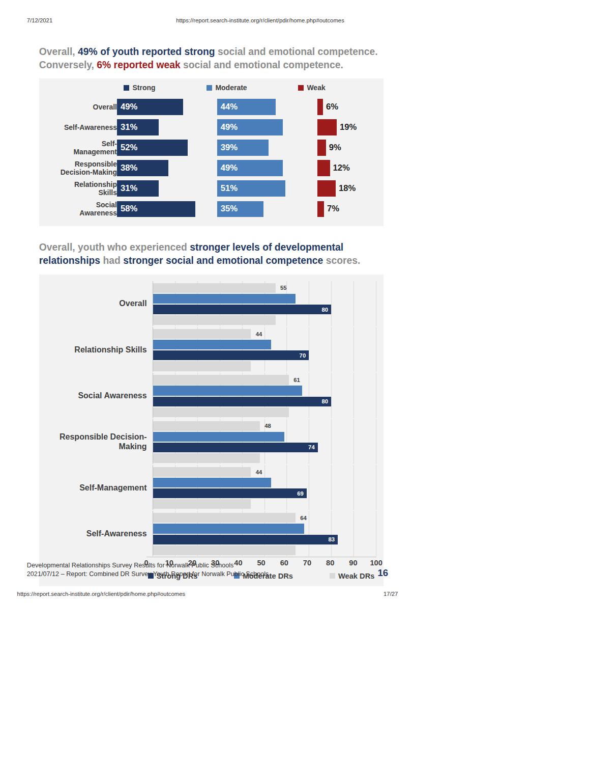7/12/2021
https://report.search-institute.org/r/client/pdir/home.php#outcomes
Overall, 49% of youth reported strong social and emotional competence. Conversely, 6% reported weak social and emotional competence.
Strong Moderate Weak
| Overall | 49% | 44% | 6% |
| Self-Awareness | 31% | 49% | 19% |
| Self- Management | 52% | 39% | 9% |
| Responsible Decision-Making | 38% | 49% | 12% |
| Relationship Skills | 31% | 51% | 18% |
| Social Awareness | 58% | 35% | 7% |
Overall, youth who experienced stronger levels of developmental relationships had stronger social and emotional competence scores.
| Overall | 55 80 |
| Relationship Skills | 44 70 |
| Social Awareness | 61 80 |
| Responsible Decision- Making | 48 74 |
| Self-Management | 44 69 |
| Self-Awareness | 64 83 |
0 10 20 30 40 50 60 70 80 90 100
Strong DRs Moderate DRs Weak DRs
Developmental Relationships Survey Results for Norwalk Public Schools
2021/07/12 – Report: Combined DR Survey Youth Report for Norwalk Public Schools
16
https://report.search-institute.org/r/client/pdir/home.php#outcomes
17/27